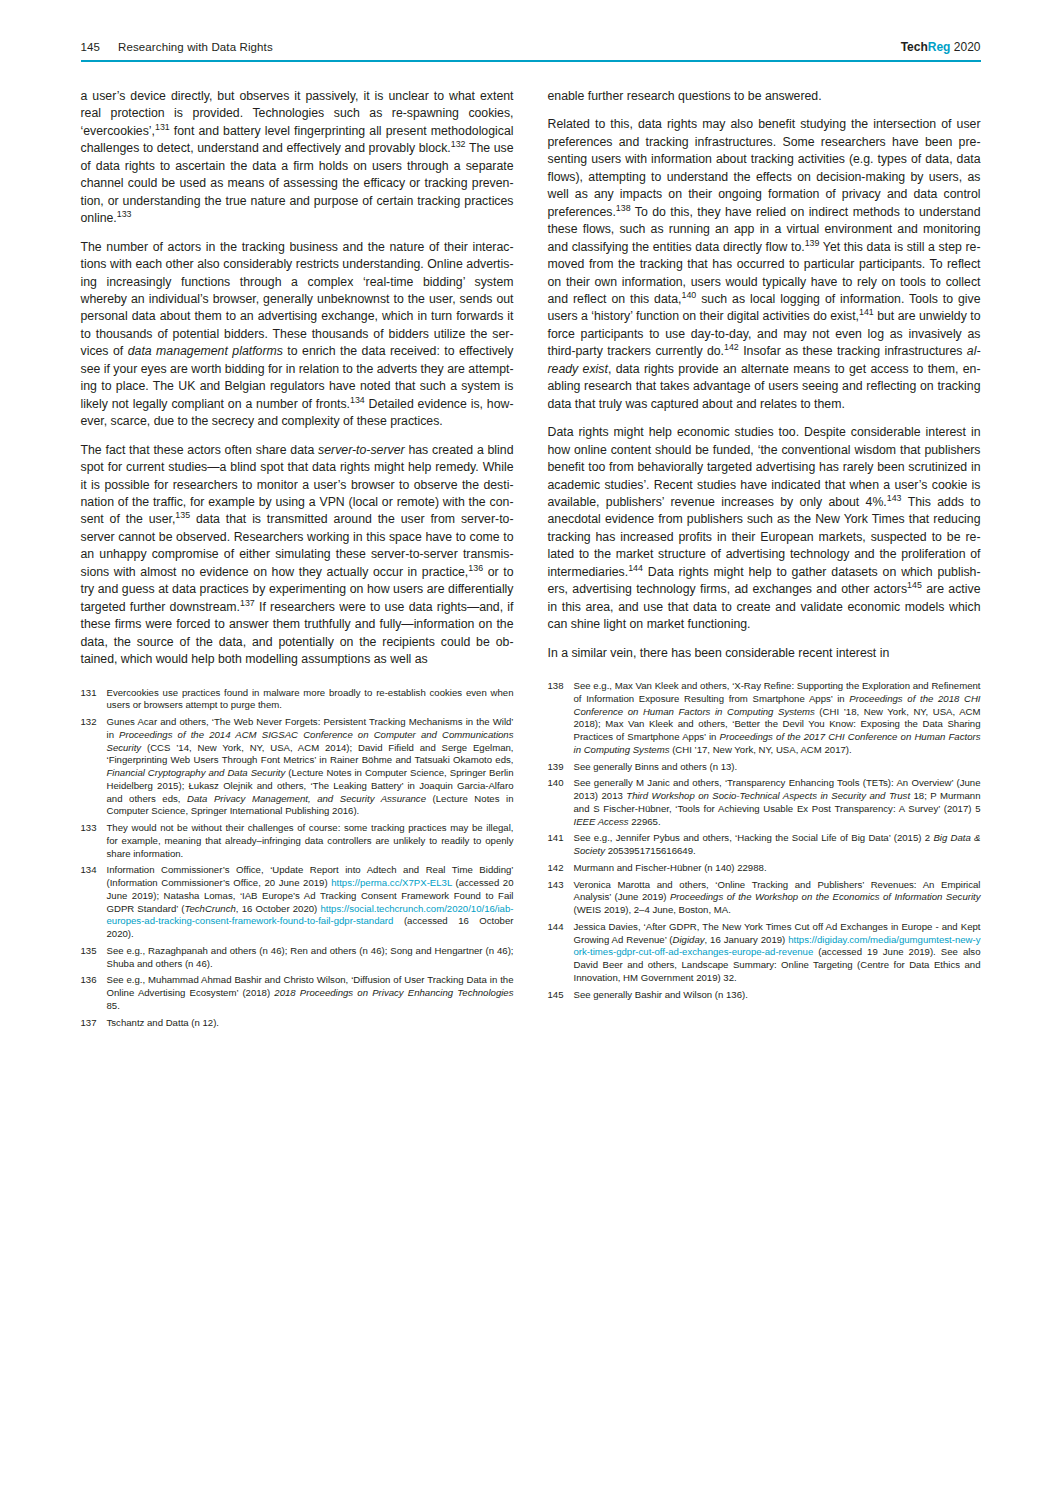145 Researching with Data Rights
Tech Reg 2020
a user’s device directly, but observes it passively, it is unclear to what extent real protection is provided. Technologies such as re-spawning cookies, ‘evercookies’,131 font and battery level fingerprinting all present methodological challenges to detect, understand and effectively and provably block.132 The use of data rights to ascertain the data a firm holds on users through a separate channel could be used as means of assessing the efficacy or tracking prevention, or understanding the true nature and purpose of certain tracking practices online.133
The number of actors in the tracking business and the nature of their interactions with each other also considerably restricts understanding. Online advertising increasingly functions through a complex ‘real-time bidding’ system whereby an individual’s browser, generally unbeknownst to the user, sends out personal data about them to an advertising exchange, which in turn forwards it to thousands of potential bidders. These thousands of bidders utilize the services of data management platforms to enrich the data received: to effectively see if your eyes are worth bidding for in relation to the adverts they are attempting to place. The UK and Belgian regulators have noted that such a system is likely not legally compliant on a number of fronts.134 Detailed evidence is, however, scarce, due to the secrecy and complexity of these practices.
The fact that these actors often share data server-to-server has created a blind spot for current studies—a blind spot that data rights might help remedy. While it is possible for researchers to monitor a user’s browser to observe the destination of the traffic, for example by using a VPN (local or remote) with the consent of the user,135 data that is transmitted around the user from server-to-server cannot be observed. Researchers working in this space have to come to an unhappy compromise of either simulating these server-to-server transmissions with almost no evidence on how they actually occur in practice,136 or to try and guess at data practices by experimenting on how users are differentially targeted further downstream.137 If researchers were to use data rights—and, if these firms were forced to answer them truthfully and fully—information on the data, the source of the data, and potentially on the recipients could be obtained, which would help both modelling assumptions as well as
131 Evercookies use practices found in malware more broadly to re-establish cookies even when users or browsers attempt to purge them.
132 Gunes Acar and others, ‘The Web Never Forgets: Persistent Tracking Mechanisms in the Wild’ in Proceedings of the 2014 ACM SIGSAC Conference on Computer and Communications Security (CCS ’14, New York, NY, USA, ACM 2014); David Fifield and Serge Egelman, ‘Fingerprinting Web Users Through Font Metrics’ in Rainer Böhme and Tatsuaki Okamoto eds, Financial Cryptography and Data Security (Lecture Notes in Computer Science, Springer Berlin Heidelberg 2015); Łukasz Olejnik and others, ‘The Leaking Battery’ in Joaquin Garcia-Alfaro and others eds, Data Privacy Management, and Security Assurance (Lecture Notes in Computer Science, Springer International Publishing 2016).
133 They would not be without their challenges of course: some tracking practices may be illegal, for example, meaning that already–infringing data controllers are unlikely to readily to openly share information.
134 Information Commissioner’s Office, ‘Update Report into Adtech and Real Time Bidding’ (Information Commissioner’s Office, 20 June 2019) https://perma.cc/X7PX-EL3L (accessed 20 June 2019); Natasha Lomas, ‘IAB Europe’s Ad Tracking Consent Framework Found to Fail GDPR Standard’ (TechCrunch, 16 October 2020) https://social.techcrunch.com/2020/10/16/iab-europes-ad-tracking-consent-framework-found-to-fail-gdpr-standard (accessed 16 October 2020).
135 See e.g., Razaghpanah and others (n 46); Ren and others (n 46); Song and Hengartner (n 46); Shuba and others (n 46).
136 See e.g., Muhammad Ahmad Bashir and Christo Wilson, ‘Diffusion of User Tracking Data in the Online Advertising Ecosystem’ (2018) 2018 Proceedings on Privacy Enhancing Technologies 85.
137 Tschantz and Datta (n 12).
enable further research questions to be answered.
Related to this, data rights may also benefit studying the intersection of user preferences and tracking infrastructures. Some researchers have been presenting users with information about tracking activities (e.g. types of data, data flows), attempting to understand the effects on decision-making by users, as well as any impacts on their ongoing formation of privacy and data control preferences.138 To do this, they have relied on indirect methods to understand these flows, such as running an app in a virtual environment and monitoring and classifying the entities data directly flow to.139 Yet this data is still a step removed from the tracking that has occurred to particular participants. To reflect on their own information, users would typically have to rely on tools to collect and reflect on this data,140 such as local logging of information. Tools to give users a ‘history’ function on their digital activities do exist,141 but are unwieldy to force participants to use day-to-day, and may not even log as invasively as third-party trackers currently do.142 Insofar as these tracking infrastructures already exist, data rights provide an alternate means to get access to them, enabling research that takes advantage of users seeing and reflecting on tracking data that truly was captured about and relates to them.
Data rights might help economic studies too. Despite considerable interest in how online content should be funded, ‘the conventional wisdom that publishers benefit too from behaviorally targeted advertising has rarely been scrutinized in academic studies’. Recent studies have indicated that when a user’s cookie is available, publishers’ revenue increases by only about 4%.143 This adds to anecdotal evidence from publishers such as the New York Times that reducing tracking has increased profits in their European markets, suspected to be related to the market structure of advertising technology and the proliferation of intermediaries.144 Data rights might help to gather datasets on which publishers, advertising technology firms, ad exchanges and other actors145 are active in this area, and use that data to create and validate economic models which can shine light on market functioning.
In a similar vein, there has been considerable recent interest in
138 See e.g., Max Van Kleek and others, ‘X-Ray Refine: Supporting the Exploration and Refinement of Information Exposure Resulting from Smartphone Apps’ in Proceedings of the 2018 CHI Conference on Human Factors in Computing Systems (CHI ’18, New York, NY, USA, ACM 2018); Max Van Kleek and others, ‘Better the Devil You Know: Exposing the Data Sharing Practices of Smartphone Apps’ in Proceedings of the 2017 CHI Conference on Human Factors in Computing Systems (CHI ’17, New York, NY, USA, ACM 2017).
139 See generally Binns and others (n 13).
140 See generally M Janic and others, ‘Transparency Enhancing Tools (TETs): An Overview’ (June 2013) 2013 Third Workshop on Socio-Technical Aspects in Security and Trust 18; P Murmann and S Fischer-Hübner, ‘Tools for Achieving Usable Ex Post Transparency: A Survey’ (2017) 5 IEEE Access 22965.
141 See e.g., Jennifer Pybus and others, ‘Hacking the Social Life of Big Data’ (2015) 2 Big Data & Society 2053951715616649.
142 Murmann and Fischer-Hübner (n 140) 22988.
143 Veronica Marotta and others, ‘Online Tracking and Publishers’ Revenues: An Empirical Analysis’ (June 2019) Proceedings of the Workshop on the Economics of Information Security (WEIS 2019), 2–4 June, Boston, MA.
144 Jessica Davies, ‘After GDPR, The New York Times Cut off Ad Exchanges in Europe - and Kept Growing Ad Revenue’ (Digiday, 16 January 2019) https://digiday.com/media/gumgumtest-new-york-times-gdpr-cut-off-ad-exchanges-europe-ad-revenue (accessed 19 June 2019). See also David Beer and others, Landscape Summary: Online Targeting (Centre for Data Ethics and Innovation, HM Government 2019) 32.
145 See generally Bashir and Wilson (n 136).